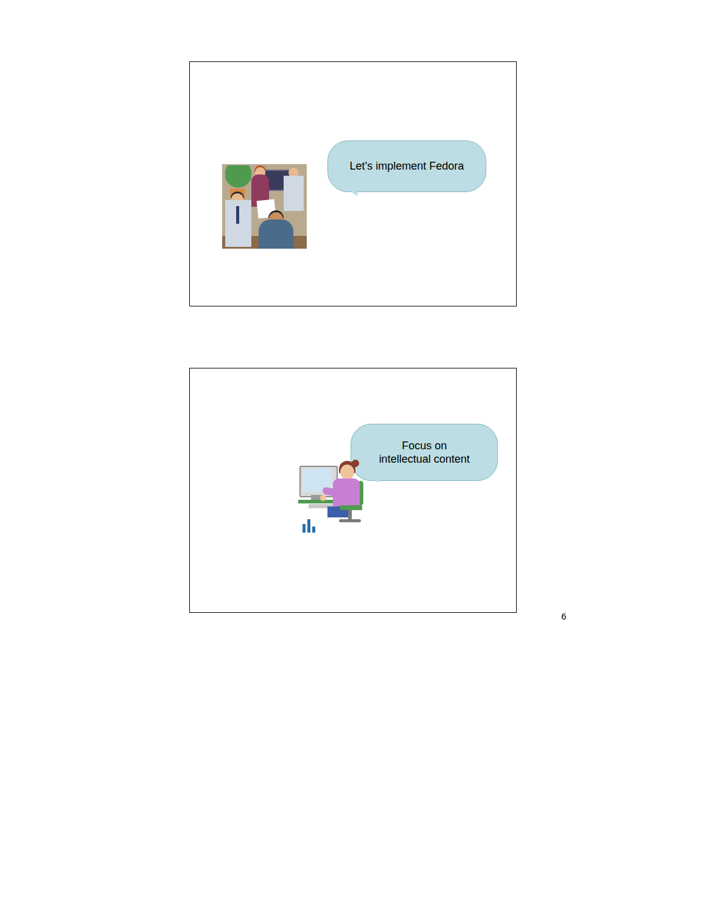Let’s implement Fedora
Focus on
intellectual content
6